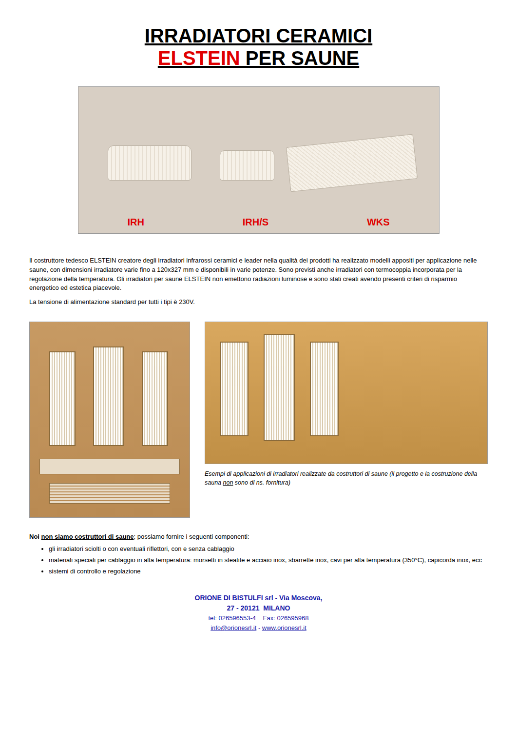IRRADIATORI CERAMICI ELSTEIN PER SAUNE
IRH IRH/S WKS
Il costruttore tedesco ELSTEIN creatore degli irradiatori infrarossi ceramici e leader nella qualità dei prodotti ha realizzato modelli appositi per applicazione nelle saune, con dimensioni irradiatore varie fino a 120x327 mm e disponibili in varie potenze. Sono previsti anche irradiatori con termocoppia incorporata per la regolazione della temperatura. Gli irradiatori per saune ELSTEIN non emettono radiazioni luminose e sono stati creati avendo presenti criteri di risparmio energetico ed estetica piacevole.
La tensione di alimentazione standard per tutti i tipi è 230V.
Esempi di applicazioni di irradiatori realizzate da costruttori di saune (il progetto e la costruzione della sauna non sono di ns. fornitura)
Noi non siamo costruttori di saune; possiamo fornire i seguenti componenti:
gli irradiatori sciolti o con eventuali riflettori, con e senza cablaggio
materiali speciali per cablaggio in alta temperatura: morsetti in steatite e acciaio inox, sbarrette inox, cavi per alta temperatura (350°C), capicorda inox, ecc
sistemi di controllo e regolazione
ORIONE DI BISTULFI srl - Via Moscova,
27 - 20121 MILANO
tel: 026596553-4 Fax: 026595968
info@orionesrl.it - www.orionesrl.it